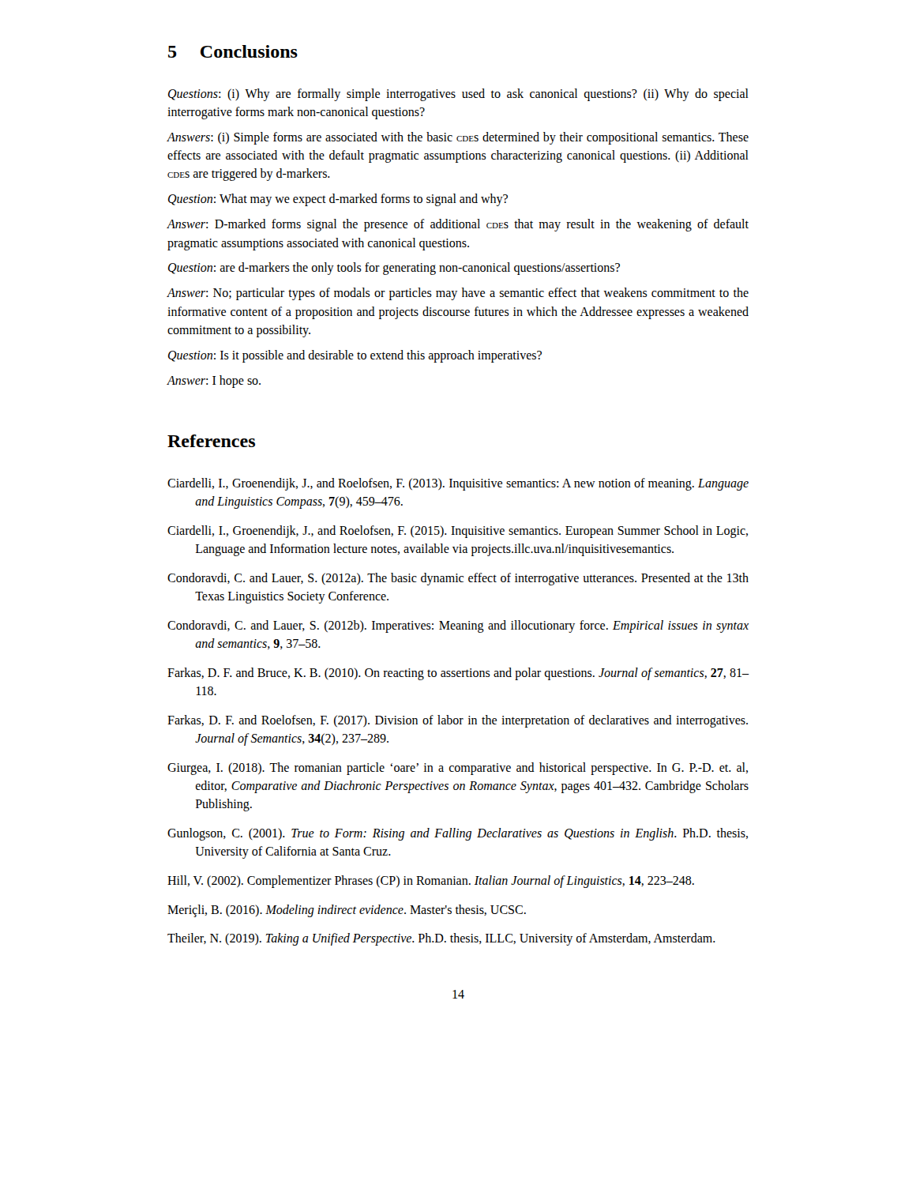5 Conclusions
Questions: (i) Why are formally simple interrogatives used to ask canonical questions? (ii) Why do special interrogative forms mark non-canonical questions?
Answers: (i) Simple forms are associated with the basic cdes determined by their compositional semantics. These effects are associated with the default pragmatic assumptions characterizing canonical questions. (ii) Additional cdes are triggered by d-markers.
Question: What may we expect d-marked forms to signal and why?
Answer: D-marked forms signal the presence of additional cdes that may result in the weakening of default pragmatic assumptions associated with canonical questions.
Question: are d-markers the only tools for generating non-canonical questions/assertions?
Answer: No; particular types of modals or particles may have a semantic effect that weakens commitment to the informative content of a proposition and projects discourse futures in which the Addressee expresses a weakened commitment to a possibility.
Question: Is it possible and desirable to extend this approach imperatives?
Answer: I hope so.
References
Ciardelli, I., Groenendijk, J., and Roelofsen, F. (2013). Inquisitive semantics: A new notion of meaning. Language and Linguistics Compass, 7(9), 459–476.
Ciardelli, I., Groenendijk, J., and Roelofsen, F. (2015). Inquisitive semantics. European Summer School in Logic, Language and Information lecture notes, available via projects.illc.uva.nl/inquisitivesemantics.
Condoravdi, C. and Lauer, S. (2012a). The basic dynamic effect of interrogative utterances. Presented at the 13th Texas Linguistics Society Conference.
Condoravdi, C. and Lauer, S. (2012b). Imperatives: Meaning and illocutionary force. Empirical issues in syntax and semantics, 9, 37–58.
Farkas, D. F. and Bruce, K. B. (2010). On reacting to assertions and polar questions. Journal of semantics, 27, 81–118.
Farkas, D. F. and Roelofsen, F. (2017). Division of labor in the interpretation of declaratives and interrogatives. Journal of Semantics, 34(2), 237–289.
Giurgea, I. (2018). The romanian particle ‘oare’ in a comparative and historical perspective. In G. P.-D. et. al, editor, Comparative and Diachronic Perspectives on Romance Syntax, pages 401–432. Cambridge Scholars Publishing.
Gunlogson, C. (2001). True to Form: Rising and Falling Declaratives as Questions in English. Ph.D. thesis, University of California at Santa Cruz.
Hill, V. (2002). Complementizer Phrases (CP) in Romanian. Italian Journal of Linguistics, 14, 223–248.
Meriçli, B. (2016). Modeling indirect evidence. Master's thesis, UCSC.
Theiler, N. (2019). Taking a Unified Perspective. Ph.D. thesis, ILLC, University of Amsterdam, Amsterdam.
14